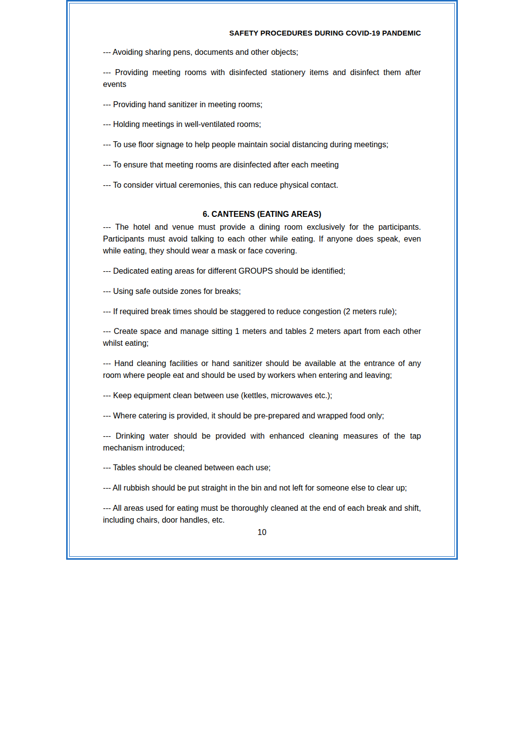SAFETY PROCEDURES DURING COVID-19 PANDEMIC
--- Avoiding sharing pens, documents and other objects;
--- Providing meeting rooms with disinfected stationery items and disinfect them after events
--- Providing hand sanitizer in meeting rooms;
--- Holding meetings in well-ventilated rooms;
--- To use floor signage to help people maintain social distancing during meetings;
--- To ensure that meeting rooms are disinfected after each meeting
--- To consider virtual ceremonies, this can reduce physical contact.
6. CANTEENS (EATING AREAS)
--- The hotel and venue must provide a dining room exclusively for the participants. Participants must avoid talking to each other while eating. If anyone does speak, even while eating, they should wear a mask or face covering.
--- Dedicated eating areas for different GROUPS should be identified;
--- Using safe outside zones for breaks;
--- If required break times should be staggered to reduce congestion (2 meters rule);
--- Create space and manage sitting 1 meters and tables 2 meters apart from each other whilst eating;
--- Hand cleaning facilities or hand sanitizer should be available at the entrance of any room where people eat and should be used by workers when entering and leaving;
--- Keep equipment clean between use (kettles, microwaves etc.);
--- Where catering is provided, it should be pre-prepared and wrapped food only;
--- Drinking water should be provided with enhanced cleaning measures of the tap mechanism introduced;
--- Tables should be cleaned between each use;
--- All rubbish should be put straight in the bin and not left for someone else to clear up;
--- All areas used for eating must be thoroughly cleaned at the end of each break and shift, including chairs, door handles, etc.
10